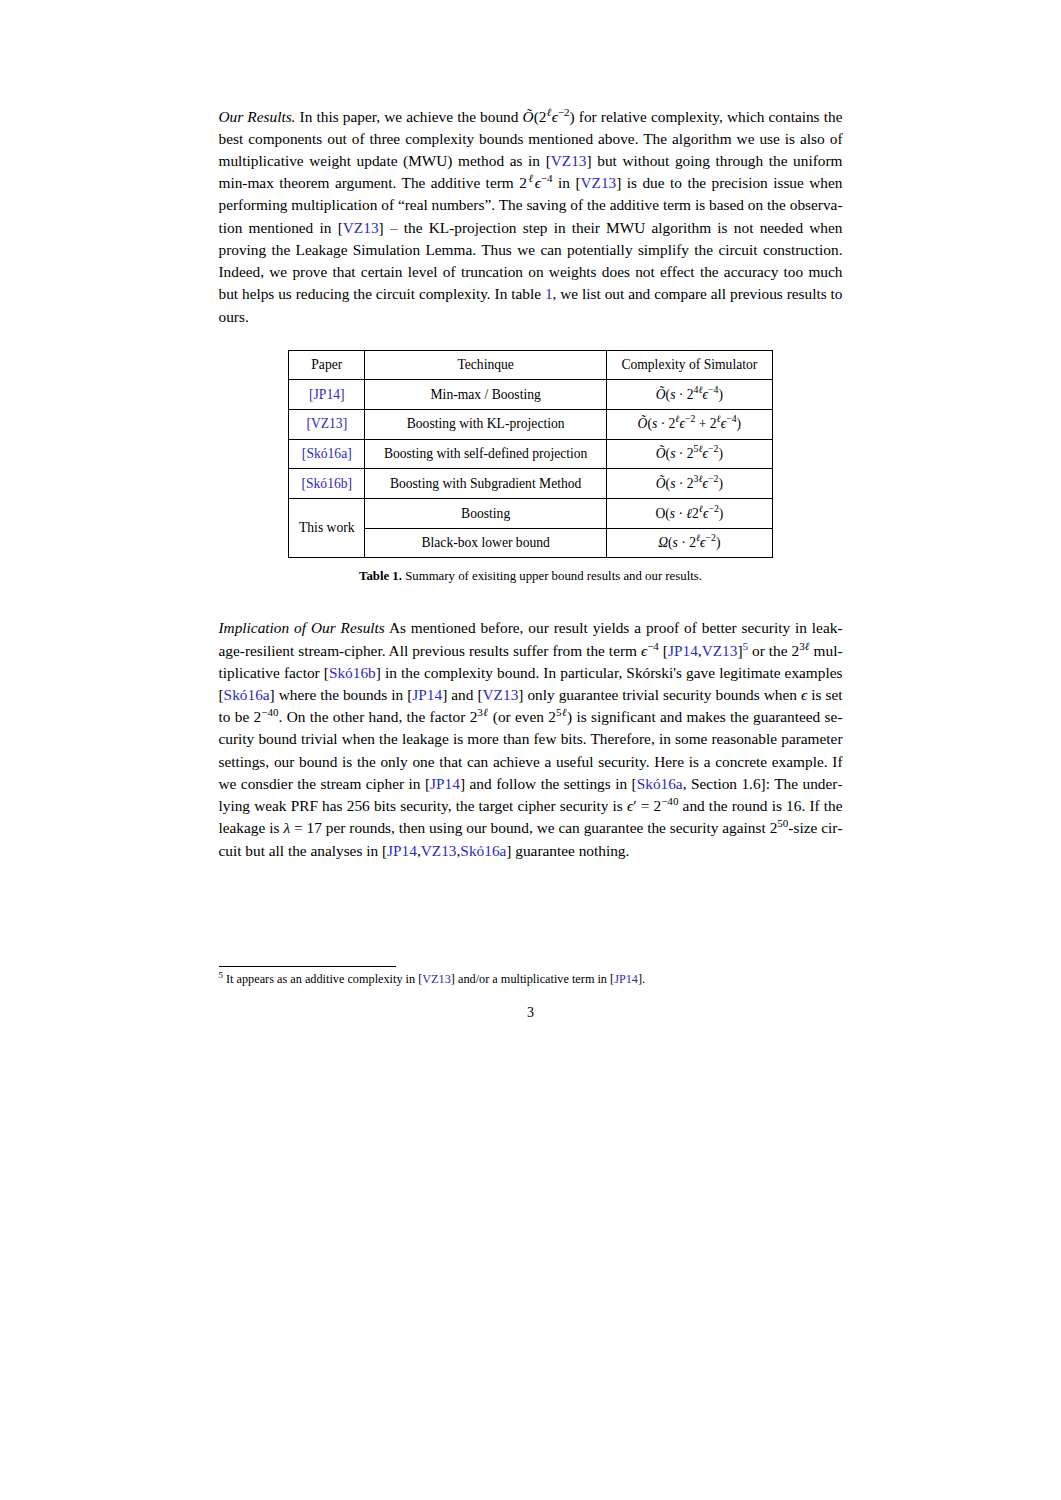Our Results. In this paper, we achieve the bound Õ(2ℓϵ−2) for relative complexity, which contains the best components out of three complexity bounds mentioned above. The algorithm we use is also of multiplicative weight update (MWU) method as in [VZ13] but without going through the uniform min-max theorem argument. The additive term 2ℓϵ−4 in [VZ13] is due to the precision issue when performing multiplication of “real numbers”. The saving of the additive term is based on the observation mentioned in [VZ13] – the KL-projection step in their MWU algorithm is not needed when proving the Leakage Simulation Lemma. Thus we can potentially simplify the circuit construction. Indeed, we prove that certain level of truncation on weights does not effect the accuracy too much but helps us reducing the circuit complexity. In table 1, we list out and compare all previous results to ours.
| Paper | Techinque | Complexity of Simulator |
| --- | --- | --- |
| [JP14] | Min-max / Boosting | Õ ( s · 2 4 ℓ ϵ −4 ) |
| [VZ13] | Boosting with KL-projection | Õ ( s · 2 ℓ ϵ −2 + 2 ℓ ϵ −4 ) |
| [Skó16a] | Boosting with self-defined projection | Õ ( s · 2 5 ℓ ϵ −2 ) |
| [Skó16b] | Boosting with Subgradient Method | Õ ( s · 2 3 ℓ ϵ −2 ) |
| This work | Boosting | O ( s · ℓ 2 ℓ ϵ −2 ) |
| Black-box lower bound | Ω ( s · 2 ℓ ϵ −2 ) |
Table 1. Summary of exisiting upper bound results and our results.
Implication of Our Results As mentioned before, our result yields a proof of better security in leakage-resilient stream-cipher. All previous results suffer from the term ϵ−4 [JP14,VZ13]5 or the 23ℓ multiplicative factor [Skó16b] in the complexity bound. In particular, Skórski's gave legitimate examples [Skó16a] where the bounds in [JP14] and [VZ13] only guarantee trivial security bounds when ϵ is set to be 2−40. On the other hand, the factor 23ℓ (or even 25ℓ) is significant and makes the guaranteed security bound trivial when the leakage is more than few bits. Therefore, in some reasonable parameter settings, our bound is the only one that can achieve a useful security. Here is a concrete example. If we consdier the stream cipher in [JP14] and follow the settings in [Skó16a, Section 1.6]: The underlying weak PRF has 256 bits security, the target cipher security is ϵ′ = 2−40 and the round is 16. If the leakage is λ = 17 per rounds, then using our bound, we can guarantee the security against 250-size circuit but all the analyses in [JP14,VZ13,Skó16a] guarantee nothing.
5 It appears as an additive complexity in [VZ13] and/or a multiplicative term in [JP14].
3